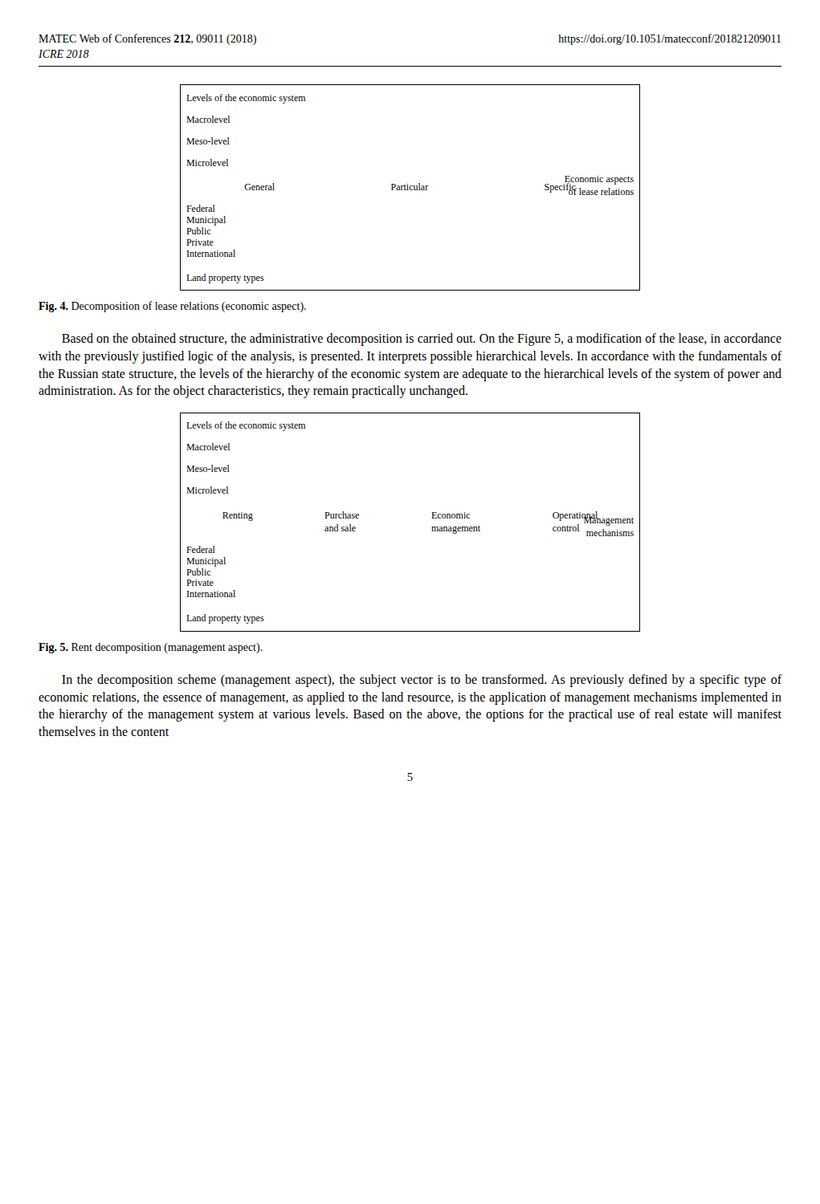MATEC Web of Conferences 212, 09011 (2018) ICRE 2018
https://doi.org/10.1051/matecconf/201821209011
Levels of the economic system
Macrolevel
Meso-level
Microlevel
General Particular Specific
Economic aspects
of lease relations
Federal
Municipal
Public
Private
International
Land property types
Fig. 4. Decomposition of lease relations (economic aspect).
Based on the obtained structure, the administrative decomposition is carried out. On the Figure 5, a modification of the lease, in accordance with the previously justified logic of the analysis, is presented. It interprets possible hierarchical levels. In accordance with the fundamentals of the Russian state structure, the levels of the hierarchy of the economic system are adequate to the hierarchical levels of the system of power and administration. As for the object characteristics, they remain practically unchanged.
Levels of the economic system
Macrolevel
Meso-level
Microlevel
Renting Purchase
and sale Economic
management Operational
control
Management
mechanisms
Federal
Municipal
Public
Private
International
Land property types
Fig. 5. Rent decomposition (management aspect).
In the decomposition scheme (management aspect), the subject vector is to be transformed. As previously defined by a specific type of economic relations, the essence of management, as applied to the land resource, is the application of management mechanisms implemented in the hierarchy of the management system at various levels. Based on the above, the options for the practical use of real estate will manifest themselves in the content
5